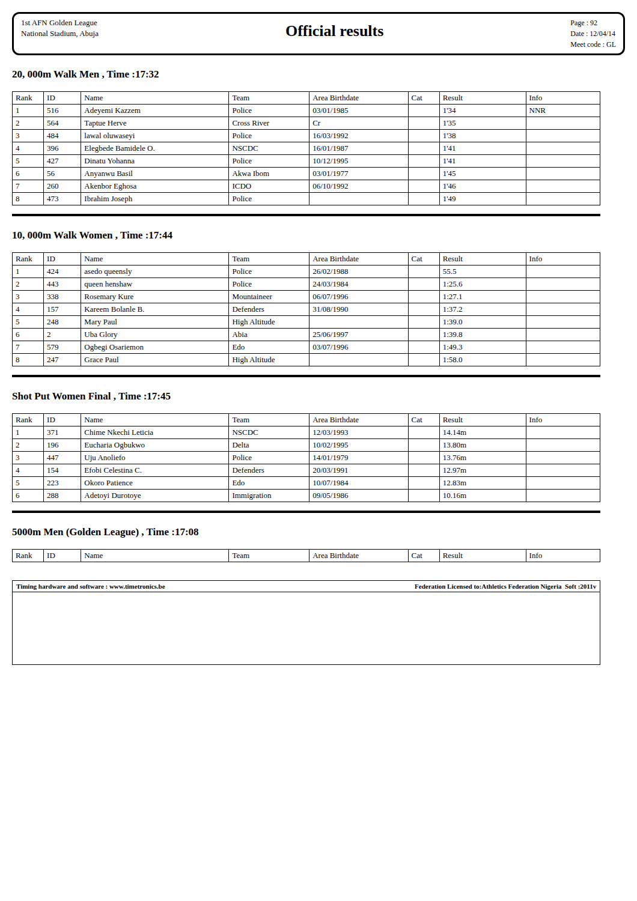1st AFN Golden League
National Stadium, Abuja
Official results
Page : 92
Date : 12/04/14
Meet code : GL
20, 000m Walk Men , Time :17:32
| Rank | ID | Name | Team | Area Birthdate | Cat | Result | Info |
| --- | --- | --- | --- | --- | --- | --- | --- |
| 1 | 516 | Adeyemi Kazzem | Police | 03/01/1985 | | 1'34 | NNR |
| 2 | 564 | Taptue Herve | Cross River | Cr | | 1'35 | |
| 3 | 484 | lawal oluwaseyi | Police | 16/03/1992 | | 1'38 | |
| 4 | 396 | Elegbede Bamidele O. | NSCDC | 16/01/1987 | | 1'41 | |
| 5 | 427 | Dinatu Yohanna | Police | 10/12/1995 | | 1'41 | |
| 6 | 56 | Anyanwu Basil | Akwa Ibom | 03/01/1977 | | 1'45 | |
| 7 | 260 | Akenbor Eghosa | ICDO | 06/10/1992 | | 1'46 | |
| 8 | 473 | Ibrahim Joseph | Police | | | 1'49 | |
10, 000m Walk Women , Time :17:44
| Rank | ID | Name | Team | Area Birthdate | Cat | Result | Info |
| --- | --- | --- | --- | --- | --- | --- | --- |
| 1 | 424 | asedo queensly | Police | 26/02/1988 | | 55.5 | |
| 2 | 443 | queen henshaw | Police | 24/03/1984 | | 1:25.6 | |
| 3 | 338 | Rosemary Kure | Mountaineer | 06/07/1996 | | 1:27.1 | |
| 4 | 157 | Kareem Bolanle B. | Defenders | 31/08/1990 | | 1:37.2 | |
| 5 | 248 | Mary Paul | High Altitude | | | 1:39.0 | |
| 6 | 2 | Uba Glory | Abia | 25/06/1997 | | 1:39.8 | |
| 7 | 579 | Ogbegi Osariemon | Edo | 03/07/1996 | | 1:49.3 | |
| 8 | 247 | Grace Paul | High Altitude | | | 1:58.0 | |
Shot Put Women Final , Time :17:45
| Rank | ID | Name | Team | Area Birthdate | Cat | Result | Info |
| --- | --- | --- | --- | --- | --- | --- | --- |
| 1 | 371 | Chime Nkechi Leticia | NSCDC | 12/03/1993 | | 14.14m | |
| 2 | 196 | Eucharia Ogbukwo | Delta | 10/02/1995 | | 13.80m | |
| 3 | 447 | Uju Anoliefo | Police | 14/01/1979 | | 13.76m | |
| 4 | 154 | Efobi Celestina C. | Defenders | 20/03/1991 | | 12.97m | |
| 5 | 223 | Okoro Patience | Edo | 10/07/1984 | | 12.83m | |
| 6 | 288 | Adetoyi Durotoye | Immigration | 09/05/1986 | | 10.16m | |
5000m Men (Golden League) , Time :17:08
| Rank | ID | Name | Team | Area Birthdate | Cat | Result | Info |
| --- | --- | --- | --- | --- | --- | --- | --- |
Timing hardware and software : www.timetronics.be Federation Licensed to:Athletics Federation Nigeria Soft :2011v